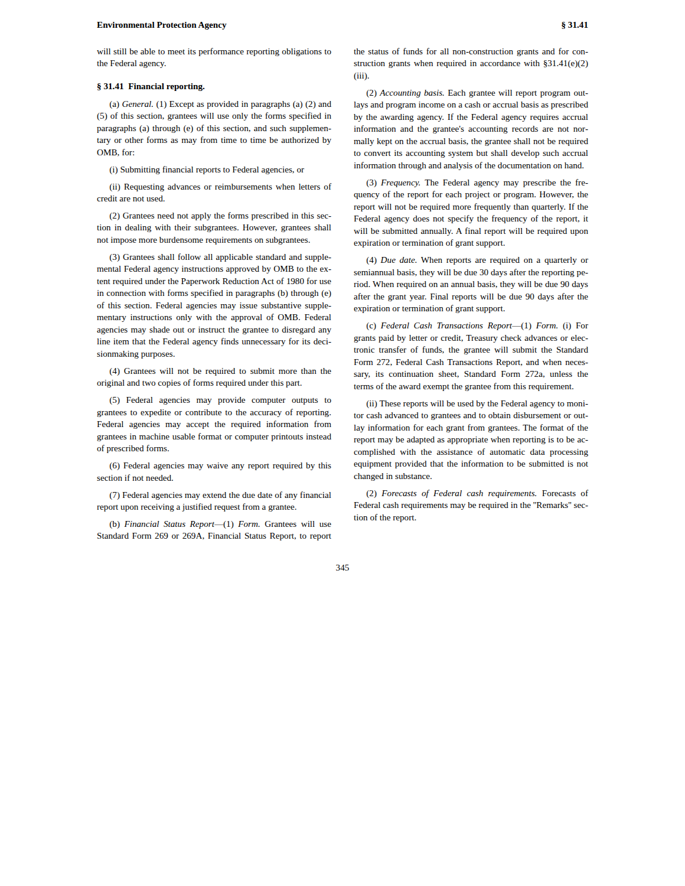Environmental Protection Agency § 31.41
will still be able to meet its performance reporting obligations to the Federal agency.
§ 31.41 Financial reporting.
(a) General. (1) Except as provided in paragraphs (a) (2) and (5) of this section, grantees will use only the forms specified in paragraphs (a) through (e) of this section, and such supplementary or other forms as may from time to time be authorized by OMB, for:
(i) Submitting financial reports to Federal agencies, or
(ii) Requesting advances or reimbursements when letters of credit are not used.
(2) Grantees need not apply the forms prescribed in this section in dealing with their subgrantees. However, grantees shall not impose more burdensome requirements on subgrantees.
(3) Grantees shall follow all applicable standard and supplemental Federal agency instructions approved by OMB to the extent required under the Paperwork Reduction Act of 1980 for use in connection with forms specified in paragraphs (b) through (e) of this section. Federal agencies may issue substantive supplementary instructions only with the approval of OMB. Federal agencies may shade out or instruct the grantee to disregard any line item that the Federal agency finds unnecessary for its decisionmaking purposes.
(4) Grantees will not be required to submit more than the original and two copies of forms required under this part.
(5) Federal agencies may provide computer outputs to grantees to expedite or contribute to the accuracy of reporting. Federal agencies may accept the required information from grantees in machine usable format or computer printouts instead of prescribed forms.
(6) Federal agencies may waive any report required by this section if not needed.
(7) Federal agencies may extend the due date of any financial report upon receiving a justified request from a grantee.
(b) Financial Status Report—(1) Form. Grantees will use Standard Form 269 or 269A, Financial Status Report, to report the status of funds for all non-construction grants and for construction grants when required in accordance with §31.41(e)(2)(iii).
(2) Accounting basis. Each grantee will report program outlays and program income on a cash or accrual basis as prescribed by the awarding agency. If the Federal agency requires accrual information and the grantee's accounting records are not normally kept on the accrual basis, the grantee shall not be required to convert its accounting system but shall develop such accrual information through and analysis of the documentation on hand.
(3) Frequency. The Federal agency may prescribe the frequency of the report for each project or program. However, the report will not be required more frequently than quarterly. If the Federal agency does not specify the frequency of the report, it will be submitted annually. A final report will be required upon expiration or termination of grant support.
(4) Due date. When reports are required on a quarterly or semiannual basis, they will be due 30 days after the reporting period. When required on an annual basis, they will be due 90 days after the grant year. Final reports will be due 90 days after the expiration or termination of grant support.
(c) Federal Cash Transactions Report—(1) Form. (i) For grants paid by letter or credit, Treasury check advances or electronic transfer of funds, the grantee will submit the Standard Form 272, Federal Cash Transactions Report, and when necessary, its continuation sheet, Standard Form 272a, unless the terms of the award exempt the grantee from this requirement.
(ii) These reports will be used by the Federal agency to monitor cash advanced to grantees and to obtain disbursement or outlay information for each grant from grantees. The format of the report may be adapted as appropriate when reporting is to be accomplished with the assistance of automatic data processing equipment provided that the information to be submitted is not changed in substance.
(2) Forecasts of Federal cash requirements. Forecasts of Federal cash requirements may be required in the ''Remarks'' section of the report.
345